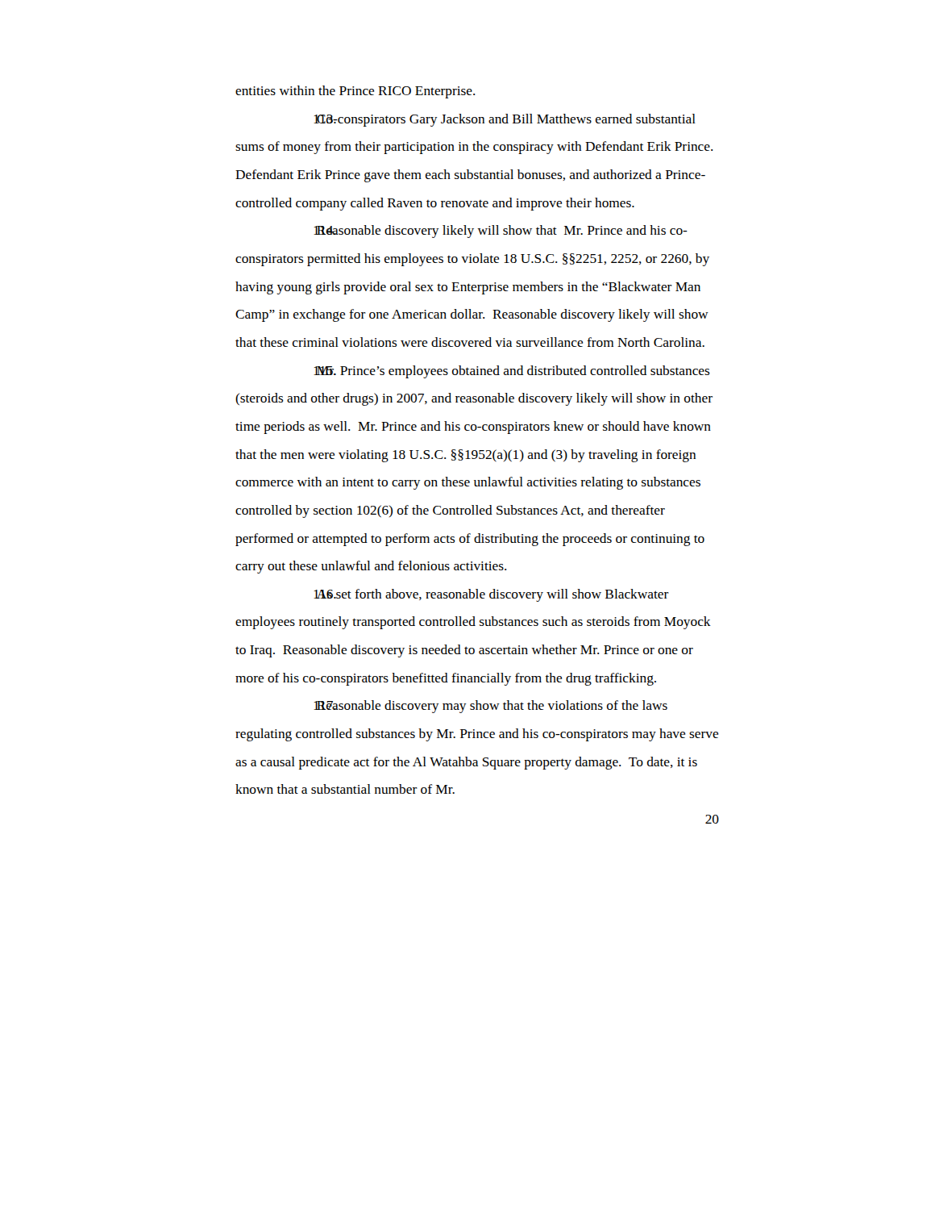entities within the Prince RICO Enterprise.
113. Co-conspirators Gary Jackson and Bill Matthews earned substantial sums of money from their participation in the conspiracy with Defendant Erik Prince. Defendant Erik Prince gave them each substantial bonuses, and authorized a Prince-controlled company called Raven to renovate and improve their homes.
114. Reasonable discovery likely will show that Mr. Prince and his co-conspirators permitted his employees to violate 18 U.S.C. §§2251, 2252, or 2260, by having young girls provide oral sex to Enterprise members in the “Blackwater Man Camp” in exchange for one American dollar. Reasonable discovery likely will show that these criminal violations were discovered via surveillance from North Carolina.
115. Mr. Prince’s employees obtained and distributed controlled substances (steroids and other drugs) in 2007, and reasonable discovery likely will show in other time periods as well. Mr. Prince and his co-conspirators knew or should have known that the men were violating 18 U.S.C. §§1952(a)(1) and (3) by traveling in foreign commerce with an intent to carry on these unlawful activities relating to substances controlled by section 102(6) of the Controlled Substances Act, and thereafter performed or attempted to perform acts of distributing the proceeds or continuing to carry out these unlawful and felonious activities.
116. As set forth above, reasonable discovery will show Blackwater employees routinely transported controlled substances such as steroids from Moyock to Iraq. Reasonable discovery is needed to ascertain whether Mr. Prince or one or more of his co-conspirators benefitted financially from the drug trafficking.
117. Reasonable discovery may show that the violations of the laws regulating controlled substances by Mr. Prince and his co-conspirators may have serve as a causal predicate act for the Al Watahba Square property damage. To date, it is known that a substantial number of Mr.
20